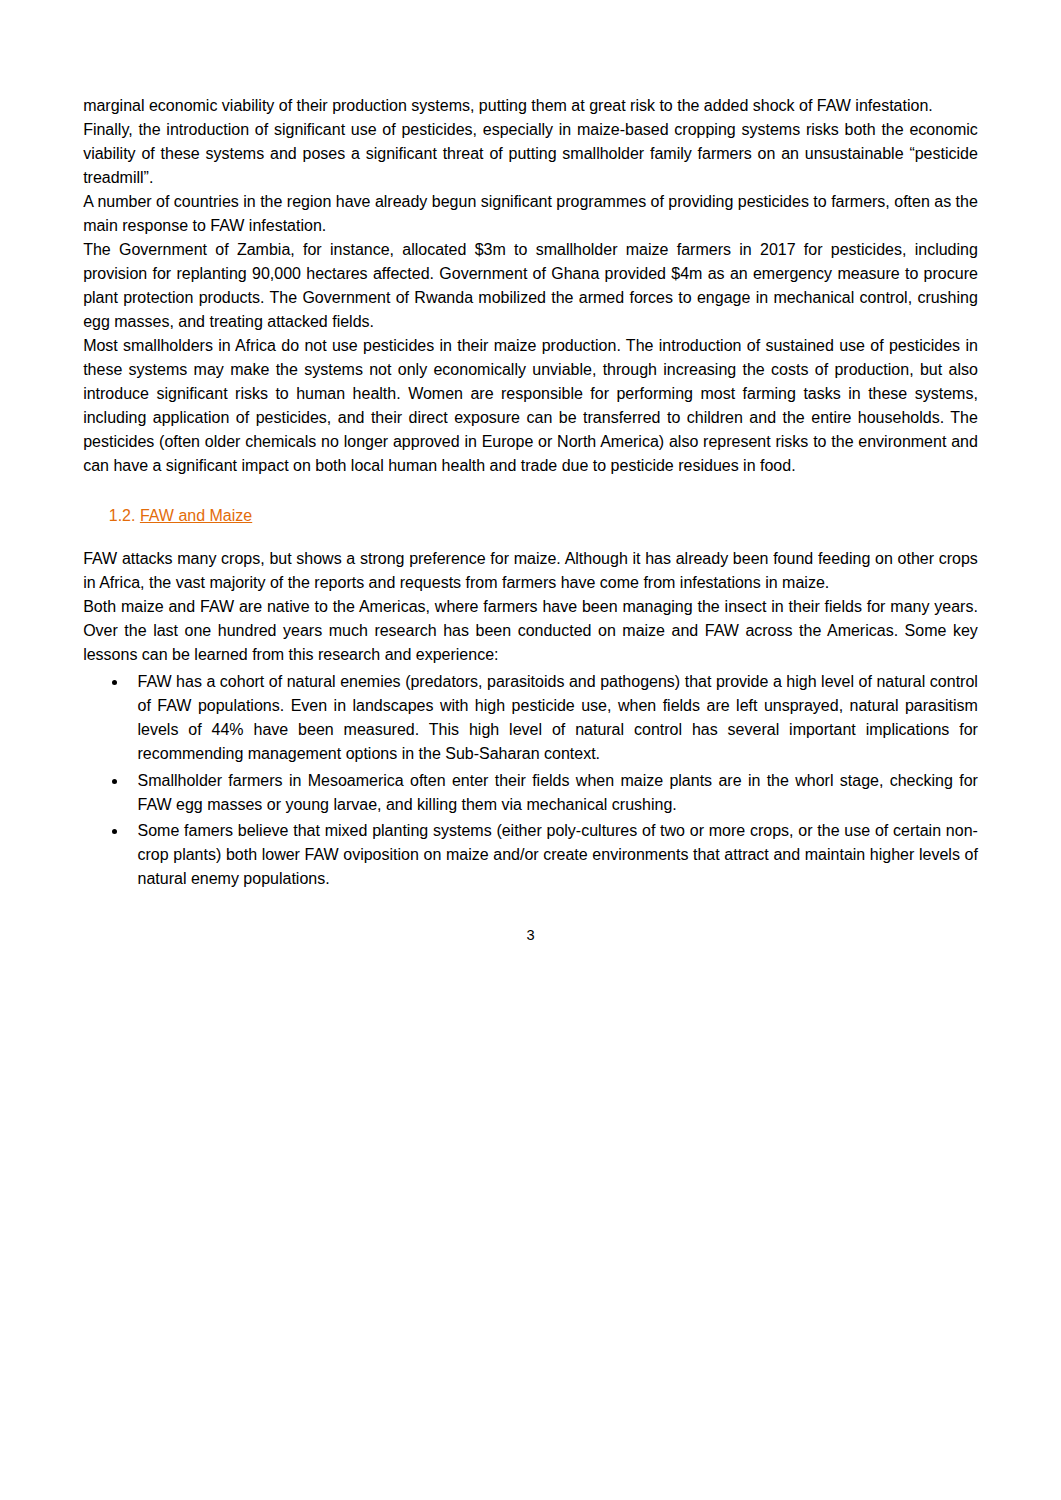marginal economic viability of their production systems, putting them at great risk to the added shock of FAW infestation.
Finally, the introduction of significant use of pesticides, especially in maize-based cropping systems risks both the economic viability of these systems and poses a significant threat of putting smallholder family farmers on an unsustainable “pesticide treadmill”.
A number of countries in the region have already begun significant programmes of providing pesticides to farmers, often as the main response to FAW infestation.
The Government of Zambia, for instance, allocated $3m to smallholder maize farmers in 2017 for pesticides, including provision for replanting 90,000 hectares affected. Government of Ghana provided $4m as an emergency measure to procure plant protection products. The Government of Rwanda mobilized the armed forces to engage in mechanical control, crushing egg masses, and treating attacked fields.
Most smallholders in Africa do not use pesticides in their maize production. The introduction of sustained use of pesticides in these systems may make the systems not only economically unviable, through increasing the costs of production, but also introduce significant risks to human health. Women are responsible for performing most farming tasks in these systems, including application of pesticides, and their direct exposure can be transferred to children and the entire households. The pesticides (often older chemicals no longer approved in Europe or North America) also represent risks to the environment and can have a significant impact on both local human health and trade due to pesticide residues in food.
1.2. FAW and Maize
FAW attacks many crops, but shows a strong preference for maize. Although it has already been found feeding on other crops in Africa, the vast majority of the reports and requests from farmers have come from infestations in maize.
Both maize and FAW are native to the Americas, where farmers have been managing the insect in their fields for many years. Over the last one hundred years much research has been conducted on maize and FAW across the Americas. Some key lessons can be learned from this research and experience:
FAW has a cohort of natural enemies (predators, parasitoids and pathogens) that provide a high level of natural control of FAW populations. Even in landscapes with high pesticide use, when fields are left unsprayed, natural parasitism levels of 44% have been measured. This high level of natural control has several important implications for recommending management options in the Sub-Saharan context.
Smallholder farmers in Mesoamerica often enter their fields when maize plants are in the whorl stage, checking for FAW egg masses or young larvae, and killing them via mechanical crushing.
Some famers believe that mixed planting systems (either poly-cultures of two or more crops, or the use of certain non-crop plants) both lower FAW oviposition on maize and/or create environments that attract and maintain higher levels of natural enemy populations.
3